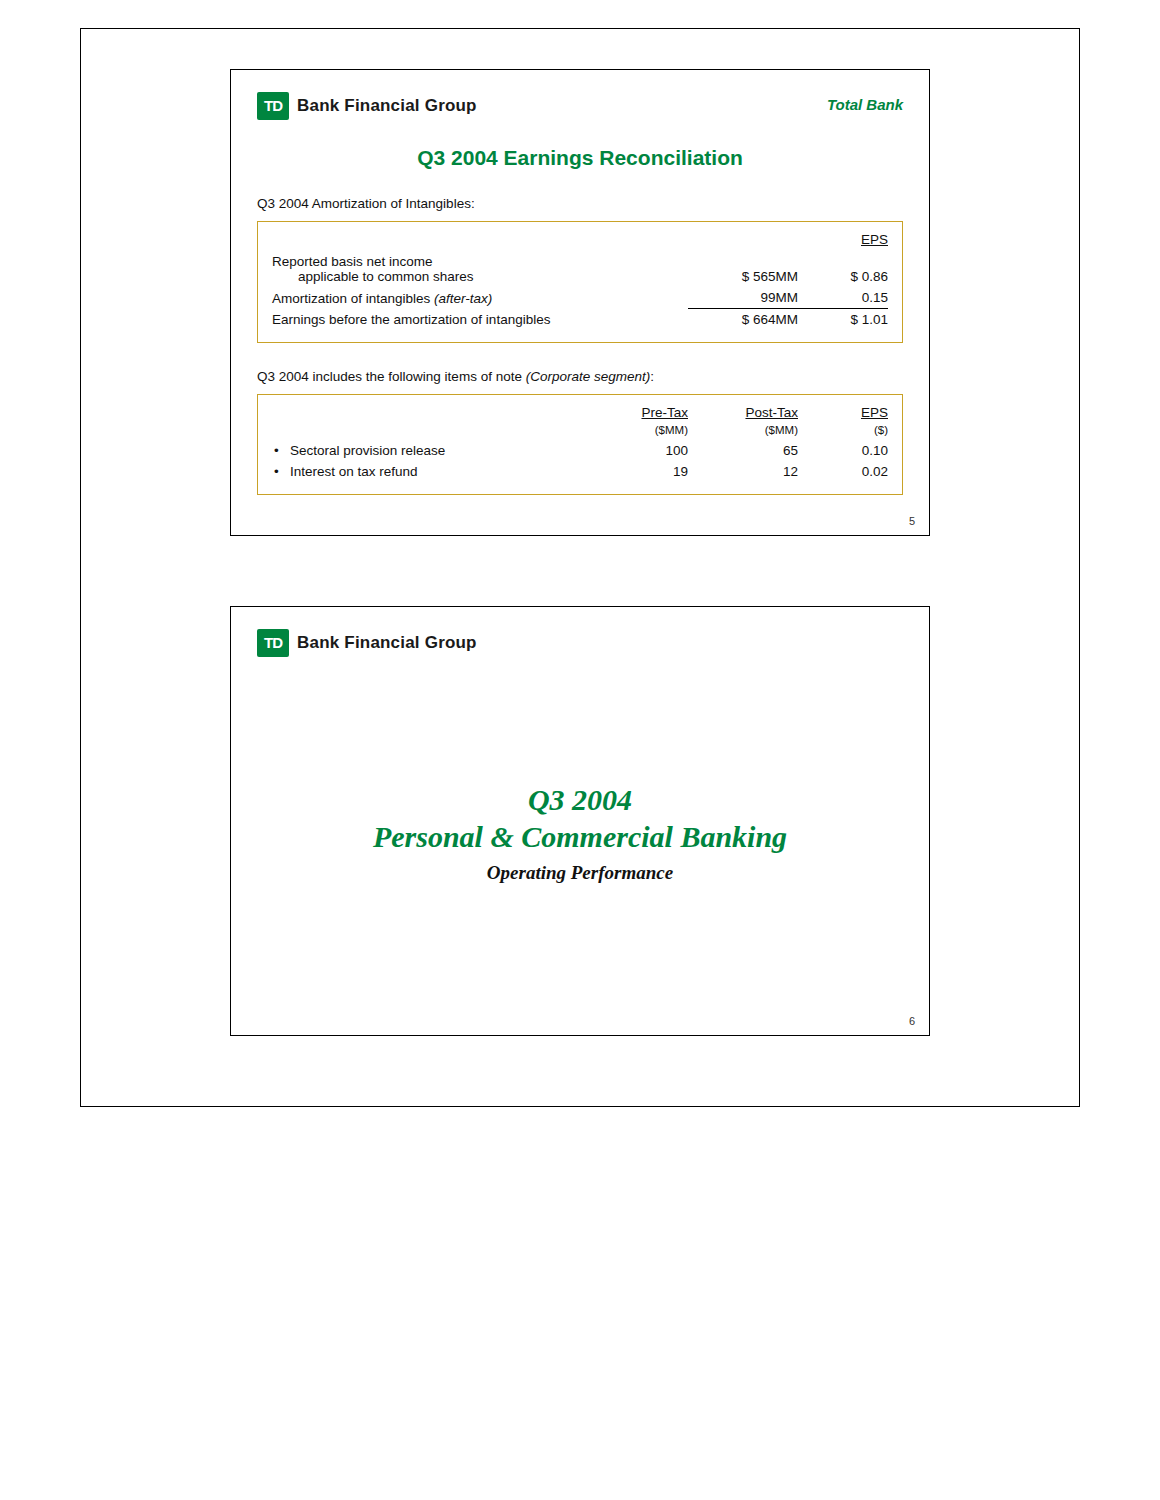TD Bank Financial Group
Total Bank
Q3 2004 Earnings Reconciliation
Q3 2004 Amortization of Intangibles:
| | | EPS |
| --- | --- | --- |
| Reported basis net income applicable to common shares | $ 565MM | $ 0.86 |
| Amortization of intangibles (after-tax) | 99MM | 0.15 |
| Earnings before the amortization of intangibles | $ 664MM | $ 1.01 |
Q3 2004 includes the following items of note (Corporate segment):
| | Pre-Tax | Post-Tax | EPS |
| --- | --- | --- | --- |
| | ($MM) | ($MM) | ($) |
| Sectoral provision release | 100 | 65 | 0.10 |
| Interest on tax refund | 19 | 12 | 0.02 |
5
TD Bank Financial Group
Q3 2004
Personal & Commercial Banking
Operating Performance
6